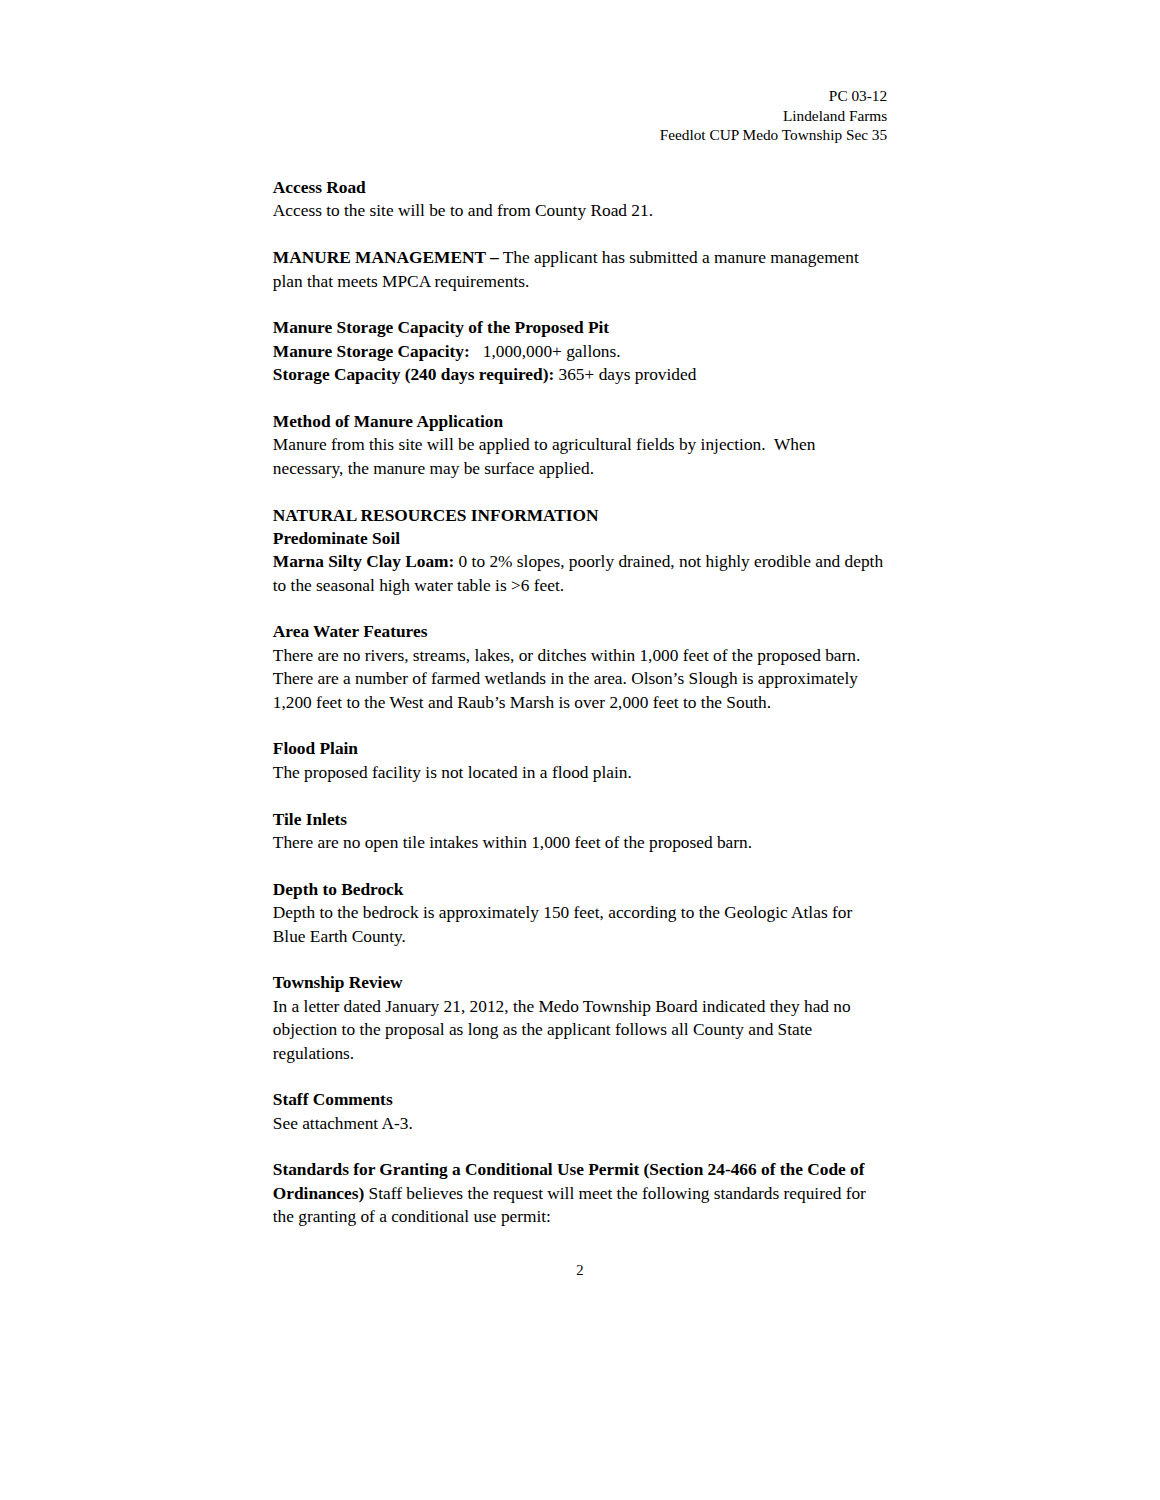PC 03-12
Lindeland Farms
Feedlot CUP Medo Township Sec 35
Access Road
Access to the site will be to and from County Road 21.
MANURE MANAGEMENT – The applicant has submitted a manure management plan that meets MPCA requirements.
Manure Storage Capacity of the Proposed Pit
Manure Storage Capacity: 1,000,000+ gallons.
Storage Capacity (240 days required): 365+ days provided
Method of Manure Application
Manure from this site will be applied to agricultural fields by injection. When necessary, the manure may be surface applied.
NATURAL RESOURCES INFORMATION
Predominate Soil
Marna Silty Clay Loam: 0 to 2% slopes, poorly drained, not highly erodible and depth to the seasonal high water table is >6 feet.
Area Water Features
There are no rivers, streams, lakes, or ditches within 1,000 feet of the proposed barn. There are a number of farmed wetlands in the area. Olson’s Slough is approximately 1,200 feet to the West and Raub’s Marsh is over 2,000 feet to the South.
Flood Plain
The proposed facility is not located in a flood plain.
Tile Inlets
There are no open tile intakes within 1,000 feet of the proposed barn.
Depth to Bedrock
Depth to the bedrock is approximately 150 feet, according to the Geologic Atlas for Blue Earth County.
Township Review
In a letter dated January 21, 2012, the Medo Township Board indicated they had no objection to the proposal as long as the applicant follows all County and State regulations.
Staff Comments
See attachment A-3.
Standards for Granting a Conditional Use Permit (Section 24-466 of the Code of Ordinances) Staff believes the request will meet the following standards required for the granting of a conditional use permit:
2